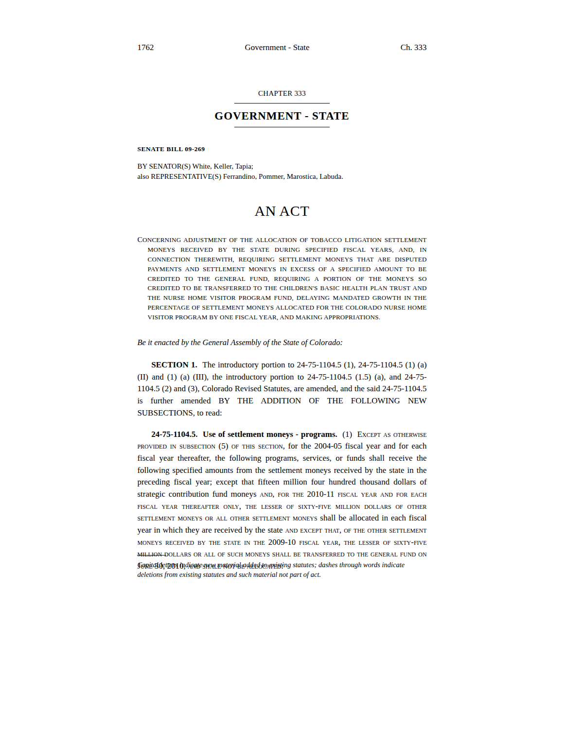1762 Government - State Ch. 333
CHAPTER 333
GOVERNMENT - STATE
SENATE BILL 09-269
BY SENATOR(S) White, Keller, Tapia;
also REPRESENTATIVE(S) Ferrandino, Pommer, Marostica, Labuda.
AN ACT
CONCERNING ADJUSTMENT OF THE ALLOCATION OF TOBACCO LITIGATION SETTLEMENT MONEYS RECEIVED BY THE STATE DURING SPECIFIED FISCAL YEARS, AND, IN CONNECTION THEREWITH, REQUIRING SETTLEMENT MONEYS THAT ARE DISPUTED PAYMENTS AND SETTLEMENT MONEYS IN EXCESS OF A SPECIFIED AMOUNT TO BE CREDITED TO THE GENERAL FUND, REQUIRING A PORTION OF THE MONEYS SO CREDITED TO BE TRANSFERRED TO THE CHILDREN'S BASIC HEALTH PLAN TRUST AND THE NURSE HOME VISITOR PROGRAM FUND, DELAYING MANDATED GROWTH IN THE PERCENTAGE OF SETTLEMENT MONEYS ALLOCATED FOR THE COLORADO NURSE HOME VISITOR PROGRAM BY ONE FISCAL YEAR, AND MAKING APPROPRIATIONS.
Be it enacted by the General Assembly of the State of Colorado:
SECTION 1. The introductory portion to 24-75-1104.5 (1), 24-75-1104.5 (1) (a) (II) and (1) (a) (III), the introductory portion to 24-75-1104.5 (1.5) (a), and 24-75-1104.5 (2) and (3), Colorado Revised Statutes, are amended, and the said 24-75-1104.5 is further amended BY THE ADDITION OF THE FOLLOWING NEW SUBSECTIONS, to read:
24-75-1104.5. Use of settlement moneys - programs. (1) Except as otherwise provided in subsection (5) of this section, for the 2004-05 fiscal year and for each fiscal year thereafter, the following programs, services, or funds shall receive the following specified amounts from the settlement moneys received by the state in the preceding fiscal year; except that fifteen million four hundred thousand dollars of strategic contribution fund moneys and, for the 2010-11 fiscal year and for each fiscal year thereafter only, the lesser of sixty-five million dollars of other settlement moneys or all other settlement moneys shall be allocated in each fiscal year in which they are received by the state and except that, of the other settlement moneys received by the state in the 2009-10 fiscal year, the lesser of sixty-five million dollars or all of such moneys shall be transferred to the general fund on June 30, 2010, and shall not be allocated:
Capital letters indicate new material added to existing statutes; dashes through words indicate deletions from existing statutes and such material not part of act.